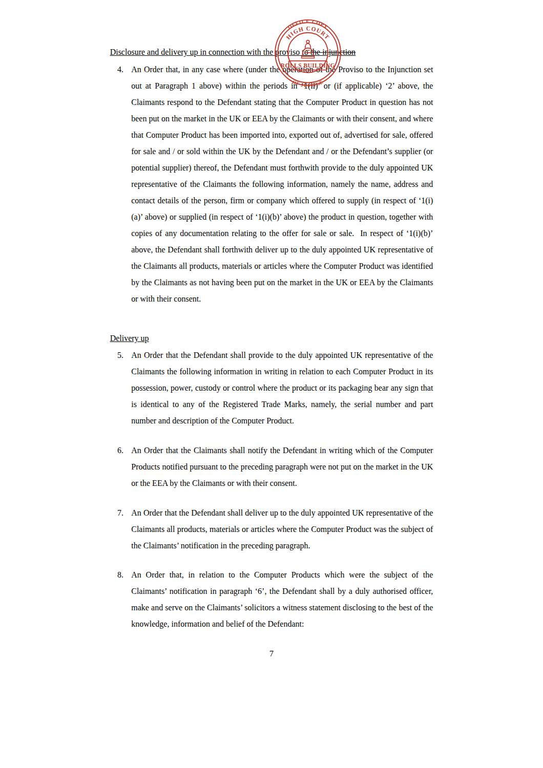OFFICE COPY HIGH COURT OF JUSTICE ROLLS BUILDING
Disclosure and delivery up in connection with the proviso to the injunction
4. An Order that, in any case where (under the operation of the Proviso to the Injunction set out at Paragraph 1 above) within the periods in ‘1(ii)’ or (if applicable) ‘2’ above, the Claimants respond to the Defendant stating that the Computer Product in question has not been put on the market in the UK or EEA by the Claimants or with their consent, and where that Computer Product has been imported into, exported out of, advertised for sale, offered for sale and / or sold within the UK by the Defendant and / or the Defendant’s supplier (or potential supplier) thereof, the Defendant must forthwith provide to the duly appointed UK representative of the Claimants the following information, namely the name, address and contact details of the person, firm or company which offered to supply (in respect of ‘1(i)(a)’ above) or supplied (in respect of ‘1(i)(b)’ above) the product in question, together with copies of any documentation relating to the offer for sale or sale. In respect of ‘1(i)(b)’ above, the Defendant shall forthwith deliver up to the duly appointed UK representative of the Claimants all products, materials or articles where the Computer Product was identified by the Claimants as not having been put on the market in the UK or EEA by the Claimants or with their consent.
Delivery up
5. An Order that the Defendant shall provide to the duly appointed UK representative of the Claimants the following information in writing in relation to each Computer Product in its possession, power, custody or control where the product or its packaging bear any sign that is identical to any of the Registered Trade Marks, namely, the serial number and part number and description of the Computer Product.
6. An Order that the Claimants shall notify the Defendant in writing which of the Computer Products notified pursuant to the preceding paragraph were not put on the market in the UK or the EEA by the Claimants or with their consent.
7. An Order that the Defendant shall deliver up to the duly appointed UK representative of the Claimants all products, materials or articles where the Computer Product was the subject of the Claimants’ notification in the preceding paragraph.
8. An Order that, in relation to the Computer Products which were the subject of the Claimants’ notification in paragraph ‘6’, the Defendant shall by a duly authorised officer, make and serve on the Claimants’ solicitors a witness statement disclosing to the best of the knowledge, information and belief of the Defendant:
7